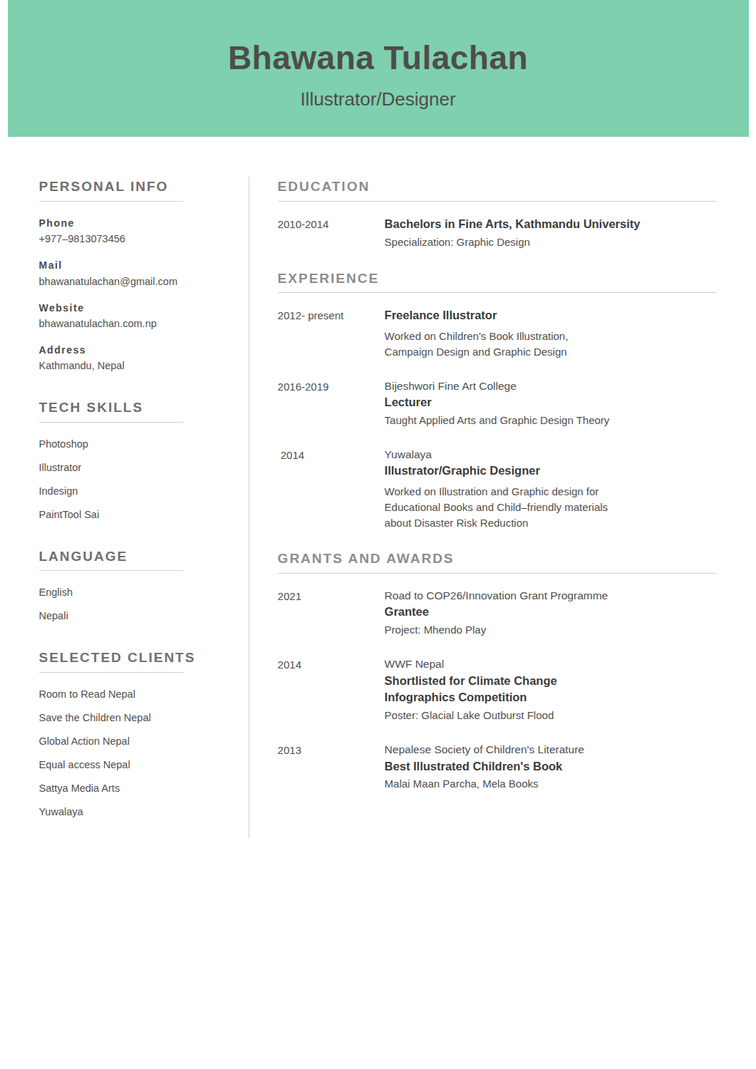Bhawana Tulachan
Illustrator/Designer
Personal Info
Phone
+977–9813073456
Mail
bhawanatulachan@gmail.com
Website
bhawanatulachan.com.np
Address
Kathmandu, Nepal
Tech Skills
Photoshop
Illustrator
Indesign
PaintTool Sai
Language
English
Nepali
Selected Clients
Room to Read Nepal
Save the Children Nepal
Global Action Nepal
Equal access Nepal
Sattya Media Arts
Yuwalaya
Education
2010-2014
Bachelors in Fine Arts, Kathmandu University
Specialization: Graphic Design
Experience
2012- present
Freelance Illustrator
Worked on Children's Book Illustration,
Campaign Design and Graphic Design
2016-2019
Bijeshwori Fine Art College
Lecturer
Taught Applied Arts and Graphic Design Theory
2014
Yuwalaya
Illustrator/Graphic Designer
Worked on Illustration and Graphic design for
Educational Books and Child–friendly materials
about Disaster Risk Reduction
Grants and Awards
2021
Road to COP26/Innovation Grant Programme
Grantee
Project: Mhendo Play
2014
WWF Nepal
Shortlisted for Climate Change
Infographics Competition
Poster: Glacial Lake Outburst Flood
2013
Nepalese Society of Children's Literature
Best Illustrated Children's Book
Malai Maan Parcha, Mela Books